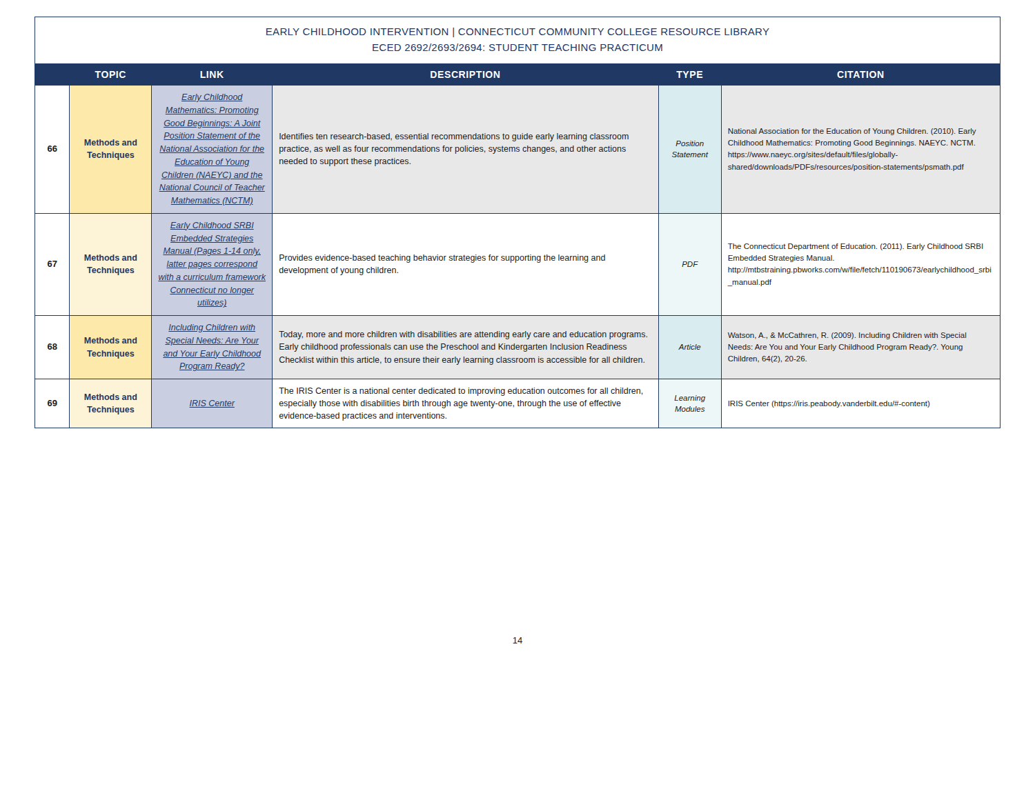Early Childhood Intervention | Connecticut Community College Resource Library ECED 2692/2693/2694: Student Teaching Practicum
| | Topic | Link | Description | Type | Citation |
| --- | --- | --- | --- | --- | --- |
| 66 | Methods and Techniques | Early Childhood Mathematics: Promoting Good Beginnings: A Joint Position Statement of the National Association for the Education of Young Children (NAEYC) and the National Council of Teacher Mathematics (NCTM) | Identifies ten research-based, essential recommendations to guide early learning classroom practice, as well as four recommendations for policies, systems changes, and other actions needed to support these practices. | Position State­ment | National Association for the Education of Young Children. (2010). Early Childhood Mathematics: Promoting Good Beginnings. NAEYC. NCTM. https://www.naeyc.org/sites/default/files/globally-shared/downloads/PDFs/resources/position-statements/psmath.pdf |
| 67 | Methods and Techniques | Early Childhood SRBI Embedded Strategies Manual (Pages 1-14 only, latter pages correspond with a curriculum framework Connecticut no longer utilizes) | Provides evidence-based teaching behavior strategies for supporting the learning and development of young children. | PDF | The Connecticut Department of Education. (2011). Early Childhood SRBI Embedded Strategies Manual. http://mtbstraining.pbworks.com/w/file/fetch/110190673/earlychildhood_srbi_manual.pdf |
| 68 | Methods and Techniques | Including Children with Special Needs: Are Your and Your Early Childhood Program Ready? | Today, more and more children with disabilities are attending early care and education programs. Early childhood professionals can use the Preschool and Kindergarten Inclusion Readiness Checklist within this article, to ensure their early learning classroom is accessible for all children. | Article | Watson, A., & McCathren, R. (2009). Including Children with Special Needs: Are You and Your Early Childhood Program Ready?. Young Children, 64(2), 20-26. |
| 69 | Methods and Techniques | IRIS Center | The IRIS Center is a national center dedicated to improving education outcomes for all children, especially those with disabilities birth through age twenty-one, through the use of effective evidence-based practices and interventions. | Learning Modules | IRIS Center (https://iris.peabody.vanderbilt.edu/#-content) |
14